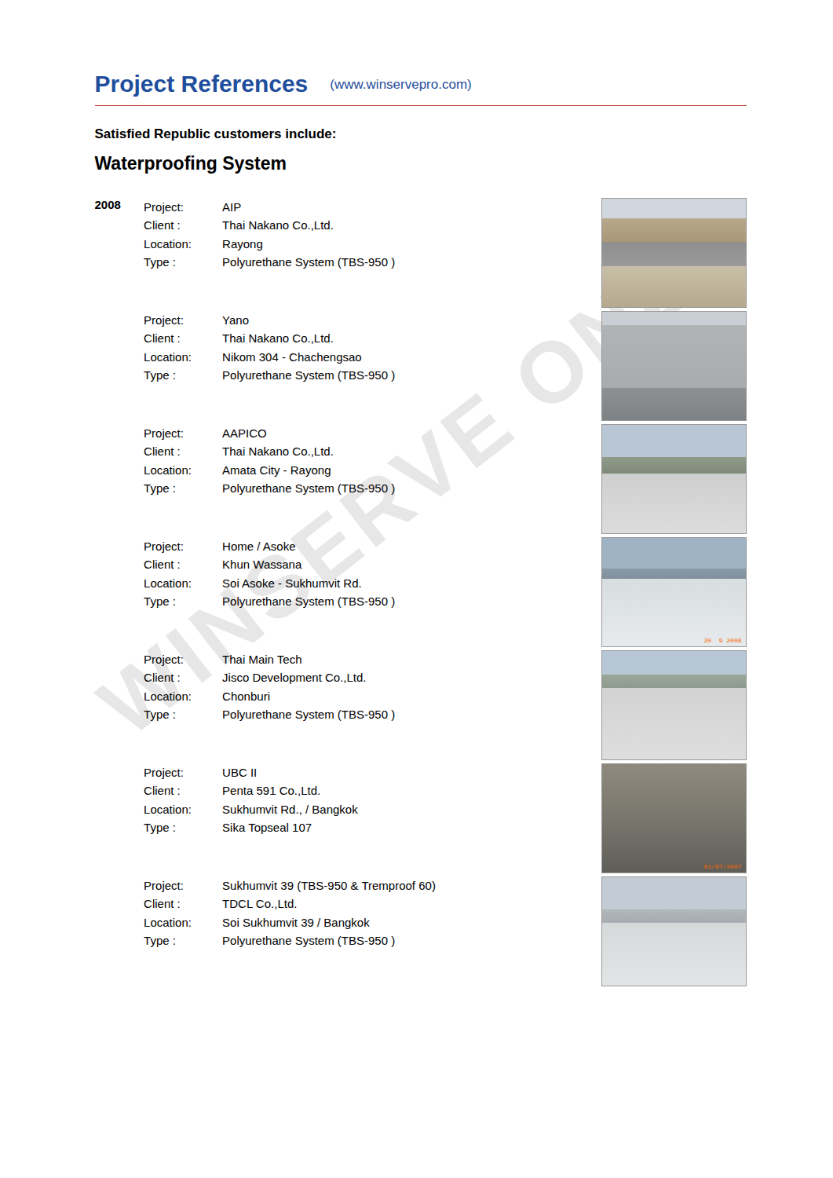WINSERVE ONLY
Project References
(www.winservepro.com)
Satisfied Republic customers include:
Waterproofing System
| 2008 | / Project: / AIP / / Client : / Thai Nakano Co.,Ltd. / / Location: / Rayong / / Type : / Polyurethane System (TBS-950 ) / | |
| | / Project: / Yano / / Client : / Thai Nakano Co.,Ltd. / / Location: / Nikom 304 - Chachengsao / / Type : / Polyurethane System (TBS-950 ) / | |
| | / Project: / AAPICO / / Client : / Thai Nakano Co.,Ltd. / / Location: / Amata City - Rayong / / Type : / Polyurethane System (TBS-950 ) / | |
| | / Project: / Home / Asoke / / Client : / Khun Wassana / / Location: / Soi Asoke - Sukhumvit Rd. / / Type : / Polyurethane System (TBS-950 ) / | 20 9 2008 |
| | / Project: / Thai Main Tech / / Client : / Jisco Development Co.,Ltd. / / Location: / Chonburi / / Type : / Polyurethane System (TBS-950 ) / | |
| | / Project: / UBC II / / Client : / Penta 591 Co.,Ltd. / / Location: / Sukhumvit Rd., / Bangkok / / Type : / Sika Topseal 107 / | 01/07/2007 |
| | / Project: / Sukhumvit 39 (TBS-950 & Tremproof 60) / / Client : / TDCL Co.,Ltd. / / Location: / Soi Sukhumvit 39 / Bangkok / / Type : / Polyurethane System (TBS-950 ) / | |